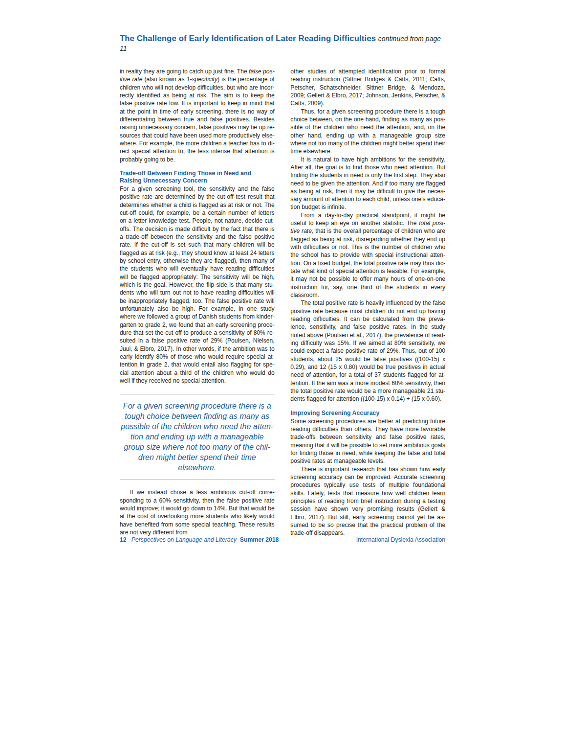The Challenge of Early Identification of Later Reading Difficulties continued from page 11
in reality they are going to catch up just fine. The false positive rate (also known as 1-specificity) is the percentage of children who will not develop difficulties, but who are incorrectly identified as being at risk. The aim is to keep the false positive rate low. It is important to keep in mind that at the point in time of early screening, there is no way of differentiating between true and false positives. Besides raising unnecessary concern, false positives may tie up resources that could have been used more productively elsewhere. For example, the more children a teacher has to direct special attention to, the less intense that attention is probably going to be.
Trade-off Between Finding Those in Need and Raising Unnecessary Concern
For a given screening tool, the sensitivity and the false positive rate are determined by the cut-off test result that determines whether a child is flagged as at risk or not. The cut-off could, for example, be a certain number of letters on a letter knowledge test. People, not nature, decide cut-offs. The decision is made difficult by the fact that there is a trade-off between the sensitivity and the false positive rate. If the cut-off is set such that many children will be flagged as at risk (e.g., they should know at least 24 letters by school entry, otherwise they are flagged), then many of the students who will eventually have reading difficulties will be flagged appropriately: The sensitivity will be high, which is the goal. However, the flip side is that many students who will turn out not to have reading difficulties will be inappropriately flagged, too. The false positive rate will unfortunately also be high. For example, in one study where we followed a group of Danish students from kindergarten to grade 2, we found that an early screening procedure that set the cut-off to produce a sensitivity of 80% resulted in a false positive rate of 29% (Poulsen, Nielsen, Juul, & Elbro, 2017). In other words, if the ambition was to early identify 80% of those who would require special attention in grade 2, that would entail also flagging for special attention about a third of the children who would do well if they received no special attention.
For a given screening procedure there is a tough choice between finding as many as possible of the children who need the attention and ending up with a manageable group size where not too many of the children might better spend their time elsewhere.
If we instead chose a less ambitious cut-off corresponding to a 60% sensitivity, then the false positive rate would improve; it would go down to 14%. But that would be at the cost of overlooking more students who likely would have benefited from some special teaching. These results are not very different from
other studies of attempted identification prior to formal reading instruction (Sittner Bridges & Catts, 2011; Catts, Petscher, Schatschneider, Sittner Bridge, & Mendoza, 2009; Gellert & Elbro, 2017; Johnson, Jenkins, Petscher, & Catts, 2009).
Thus, for a given screening procedure there is a tough choice between, on the one hand, finding as many as possible of the children who need the attention, and, on the other hand, ending up with a manageable group size where not too many of the children might better spend their time elsewhere.
It is natural to have high ambitions for the sensitivity. After all, the goal is to find those who need attention. But finding the students in need is only the first step. They also need to be given the attention. And if too many are flagged as being at risk, then it may be difficult to give the necessary amount of attention to each child, unless one's education budget is infinite.
From a day-to-day practical standpoint, it might be useful to keep an eye on another statistic. The total positive rate, that is the overall percentage of children who are flagged as being at risk, disregarding whether they end up with difficulties or not. This is the number of children who the school has to provide with special instructional attention. On a fixed budget, the total positive rate may thus dictate what kind of special attention is feasible. For example, it may not be possible to offer many hours of one-on-one instruction for, say, one third of the students in every classroom.
The total positive rate is heavily influenced by the false positive rate because most children do not end up having reading difficulties. It can be calculated from the prevalence, sensitivity, and false positive rates. In the study noted above (Poulsen et al., 2017), the prevalence of reading difficulty was 15%. If we aimed at 80% sensitivity, we could expect a false positive rate of 29%. Thus, out of 100 students, about 25 would be false positives ((100-15) x 0.29), and 12 (15 x 0.80) would be true positives in actual need of attention, for a total of 37 students flagged for attention. If the aim was a more modest 60% sensitivity, then the total positive rate would be a more manageable 21 students flagged for attention ((100-15) x 0.14) + (15 x 0.60).
Improving Screening Accuracy
Some screening procedures are better at predicting future reading difficulties than others. They have more favorable trade-offs between sensitivity and false positive rates, meaning that it will be possible to set more ambitious goals for finding those in need, while keeping the false and total positive rates at manageable levels.
There is important research that has shown how early screening accuracy can be improved. Accurate screening procedures typically use tests of multiple foundational skills. Lately, tests that measure how well children learn principles of reading from brief instruction during a testing session have shown very promising results (Gellert & Elbro, 2017). But still, early screening cannot yet be assumed to be so precise that the practical problem of the trade-off disappears.
12 Perspectives on Language and Literacy Summer 2018
International Dyslexia Association